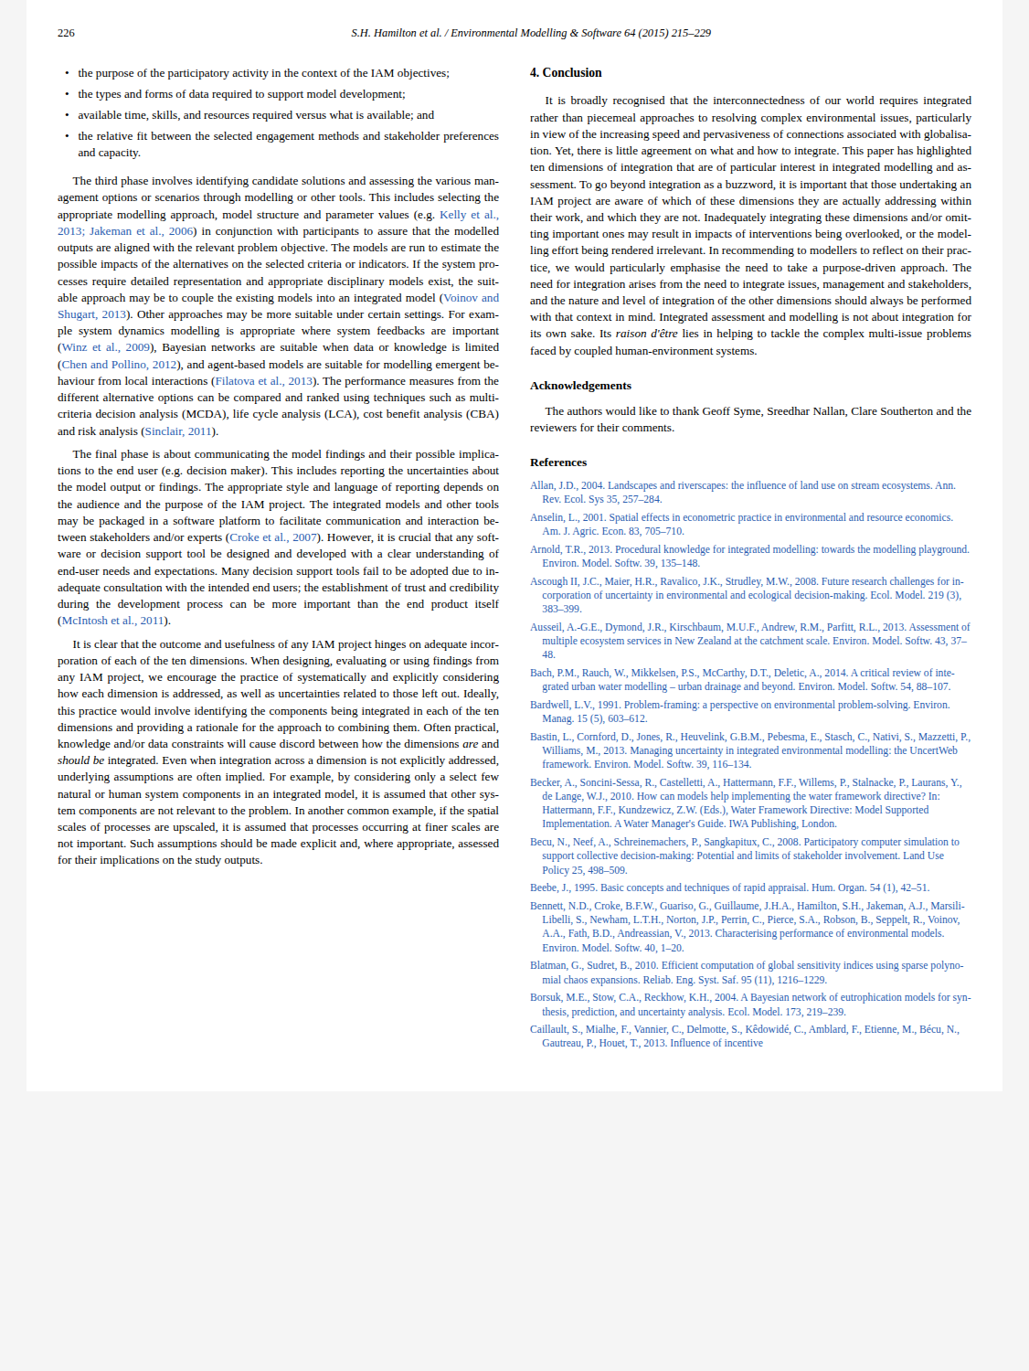226 S.H. Hamilton et al. / Environmental Modelling & Software 64 (2015) 215–229
the purpose of the participatory activity in the context of the IAM objectives;
the types and forms of data required to support model development;
available time, skills, and resources required versus what is available; and
the relative fit between the selected engagement methods and stakeholder preferences and capacity.
The third phase involves identifying candidate solutions and assessing the various management options or scenarios through modelling or other tools. This includes selecting the appropriate modelling approach, model structure and parameter values (e.g. Kelly et al., 2013; Jakeman et al., 2006) in conjunction with participants to assure that the modelled outputs are aligned with the relevant problem objective. The models are run to estimate the possible impacts of the alternatives on the selected criteria or indicators. If the system processes require detailed representation and appropriate disciplinary models exist, the suitable approach may be to couple the existing models into an integrated model (Voinov and Shugart, 2013). Other approaches may be more suitable under certain settings. For example system dynamics modelling is appropriate where system feedbacks are important (Winz et al., 2009), Bayesian networks are suitable when data or knowledge is limited (Chen and Pollino, 2012), and agent-based models are suitable for modelling emergent behaviour from local interactions (Filatova et al., 2013). The performance measures from the different alternative options can be compared and ranked using techniques such as multi-criteria decision analysis (MCDA), life cycle analysis (LCA), cost benefit analysis (CBA) and risk analysis (Sinclair, 2011).
The final phase is about communicating the model findings and their possible implications to the end user (e.g. decision maker). This includes reporting the uncertainties about the model output or findings. The appropriate style and language of reporting depends on the audience and the purpose of the IAM project. The integrated models and other tools may be packaged in a software platform to facilitate communication and interaction between stakeholders and/or experts (Croke et al., 2007). However, it is crucial that any software or decision support tool be designed and developed with a clear understanding of end-user needs and expectations. Many decision support tools fail to be adopted due to inadequate consultation with the intended end users; the establishment of trust and credibility during the development process can be more important than the end product itself (McIntosh et al., 2011).
It is clear that the outcome and usefulness of any IAM project hinges on adequate incorporation of each of the ten dimensions. When designing, evaluating or using findings from any IAM project, we encourage the practice of systematically and explicitly considering how each dimension is addressed, as well as uncertainties related to those left out. Ideally, this practice would involve identifying the components being integrated in each of the ten dimensions and providing a rationale for the approach to combining them. Often practical, knowledge and/or data constraints will cause discord between how the dimensions are and should be integrated. Even when integration across a dimension is not explicitly addressed, underlying assumptions are often implied. For example, by considering only a select few natural or human system components in an integrated model, it is assumed that other system components are not relevant to the problem. In another common example, if the spatial scales of processes are upscaled, it is assumed that processes occurring at finer scales are not important. Such assumptions should be made explicit and, where appropriate, assessed for their implications on the study outputs.
4. Conclusion
It is broadly recognised that the interconnectedness of our world requires integrated rather than piecemeal approaches to resolving complex environmental issues, particularly in view of the increasing speed and pervasiveness of connections associated with globalisation. Yet, there is little agreement on what and how to integrate. This paper has highlighted ten dimensions of integration that are of particular interest in integrated modelling and assessment. To go beyond integration as a buzzword, it is important that those undertaking an IAM project are aware of which of these dimensions they are actually addressing within their work, and which they are not. Inadequately integrating these dimensions and/or omitting important ones may result in impacts of interventions being overlooked, or the modelling effort being rendered irrelevant. In recommending to modellers to reflect on their practice, we would particularly emphasise the need to take a purpose-driven approach. The need for integration arises from the need to integrate issues, management and stakeholders, and the nature and level of integration of the other dimensions should always be performed with that context in mind. Integrated assessment and modelling is not about integration for its own sake. Its raison d'être lies in helping to tackle the complex multi-issue problems faced by coupled human-environment systems.
Acknowledgements
The authors would like to thank Geoff Syme, Sreedhar Nallan, Clare Southerton and the reviewers for their comments.
References
Allan, J.D., 2004. Landscapes and riverscapes: the influence of land use on stream ecosystems. Ann. Rev. Ecol. Sys 35, 257–284.
Anselin, L., 2001. Spatial effects in econometric practice in environmental and resource economics. Am. J. Agric. Econ. 83, 705–710.
Arnold, T.R., 2013. Procedural knowledge for integrated modelling: towards the modelling playground. Environ. Model. Softw. 39, 135–148.
Ascough II, J.C., Maier, H.R., Ravalico, J.K., Strudley, M.W., 2008. Future research challenges for incorporation of uncertainty in environmental and ecological decision-making. Ecol. Model. 219 (3), 383–399.
Ausseil, A.-G.E., Dymond, J.R., Kirschbaum, M.U.F., Andrew, R.M., Parfitt, R.L., 2013. Assessment of multiple ecosystem services in New Zealand at the catchment scale. Environ. Model. Softw. 43, 37–48.
Bach, P.M., Rauch, W., Mikkelsen, P.S., McCarthy, D.T., Deletic, A., 2014. A critical review of integrated urban water modelling – urban drainage and beyond. Environ. Model. Softw. 54, 88–107.
Bardwell, L.V., 1991. Problem-framing: a perspective on environmental problem-solving. Environ. Manag. 15 (5), 603–612.
Bastin, L., Cornford, D., Jones, R., Heuvelink, G.B.M., Pebesma, E., Stasch, C., Nativi, S., Mazzetti, P., Williams, M., 2013. Managing uncertainty in integrated environmental modelling: the UncertWeb framework. Environ. Model. Softw. 39, 116–134.
Becker, A., Soncini-Sessa, R., Castelletti, A., Hattermann, F.F., Willems, P., Stalnacke, P., Laurans, Y., de Lange, W.J., 2010. How can models help implementing the water framework directive? In: Hattermann, F.F., Kundzewicz, Z.W. (Eds.), Water Framework Directive: Model Supported Implementation. A Water Manager's Guide. IWA Publishing, London.
Becu, N., Neef, A., Schreinemachers, P., Sangkapitux, C., 2008. Participatory computer simulation to support collective decision-making: Potential and limits of stakeholder involvement. Land Use Policy 25, 498–509.
Beebe, J., 1995. Basic concepts and techniques of rapid appraisal. Hum. Organ. 54 (1), 42–51.
Bennett, N.D., Croke, B.F.W., Guariso, G., Guillaume, J.H.A., Hamilton, S.H., Jakeman, A.J., Marsili-Libelli, S., Newham, L.T.H., Norton, J.P., Perrin, C., Pierce, S.A., Robson, B., Seppelt, R., Voinov, A.A., Fath, B.D., Andreassian, V., 2013. Characterising performance of environmental models. Environ. Model. Softw. 40, 1–20.
Blatman, G., Sudret, B., 2010. Efficient computation of global sensitivity indices using sparse polynomial chaos expansions. Reliab. Eng. Syst. Saf. 95 (11), 1216–1229.
Borsuk, M.E., Stow, C.A., Reckhow, K.H., 2004. A Bayesian network of eutrophication models for synthesis, prediction, and uncertainty analysis. Ecol. Model. 173, 219–239.
Caillault, S., Mialhe, F., Vannier, C., Delmotte, S., Kêdowidé, C., Amblard, F., Etienne, M., Bécu, N., Gautreau, P., Houet, T., 2013. Influence of incentive